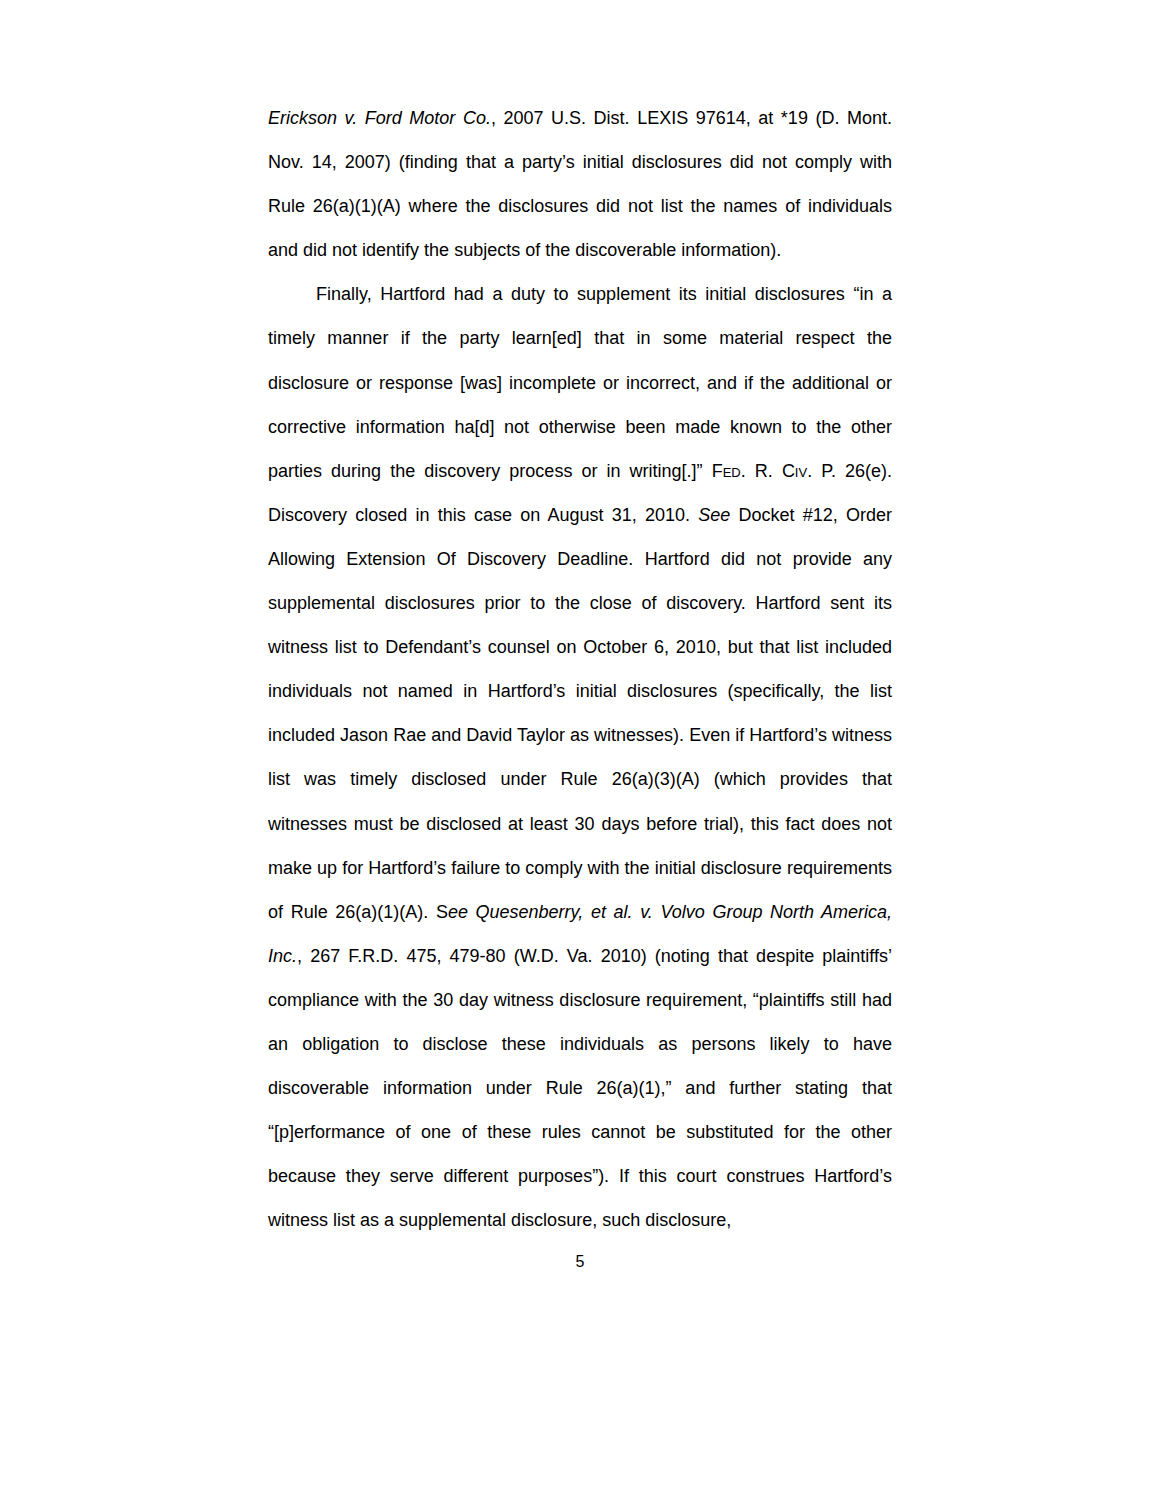Erickson v. Ford Motor Co., 2007 U.S. Dist. LEXIS 97614, at *19 (D. Mont. Nov. 14, 2007) (finding that a party’s initial disclosures did not comply with Rule 26(a)(1)(A) where the disclosures did not list the names of individuals and did not identify the subjects of the discoverable information).
Finally, Hartford had a duty to supplement its initial disclosures “in a timely manner if the party learn[ed] that in some material respect the disclosure or response [was] incomplete or incorrect, and if the additional or corrective information ha[d] not otherwise been made known to the other parties during the discovery process or in writing[.]” Fed. R. Civ. P. 26(e). Discovery closed in this case on August 31, 2010. See Docket #12, Order Allowing Extension Of Discovery Deadline. Hartford did not provide any supplemental disclosures prior to the close of discovery. Hartford sent its witness list to Defendant’s counsel on October 6, 2010, but that list included individuals not named in Hartford’s initial disclosures (specifically, the list included Jason Rae and David Taylor as witnesses). Even if Hartford’s witness list was timely disclosed under Rule 26(a)(3)(A) (which provides that witnesses must be disclosed at least 30 days before trial), this fact does not make up for Hartford’s failure to comply with the initial disclosure requirements of Rule 26(a)(1)(A). See Quesenberry, et al. v. Volvo Group North America, Inc., 267 F.R.D. 475, 479-80 (W.D. Va. 2010) (noting that despite plaintiffs’ compliance with the 30 day witness disclosure requirement, “plaintiffs still had an obligation to disclose these individuals as persons likely to have discoverable information under Rule 26(a)(1),” and further stating that “[p]erformance of one of these rules cannot be substituted for the other because they serve different purposes”). If this court construes Hartford’s witness list as a supplemental disclosure, such disclosure,
5